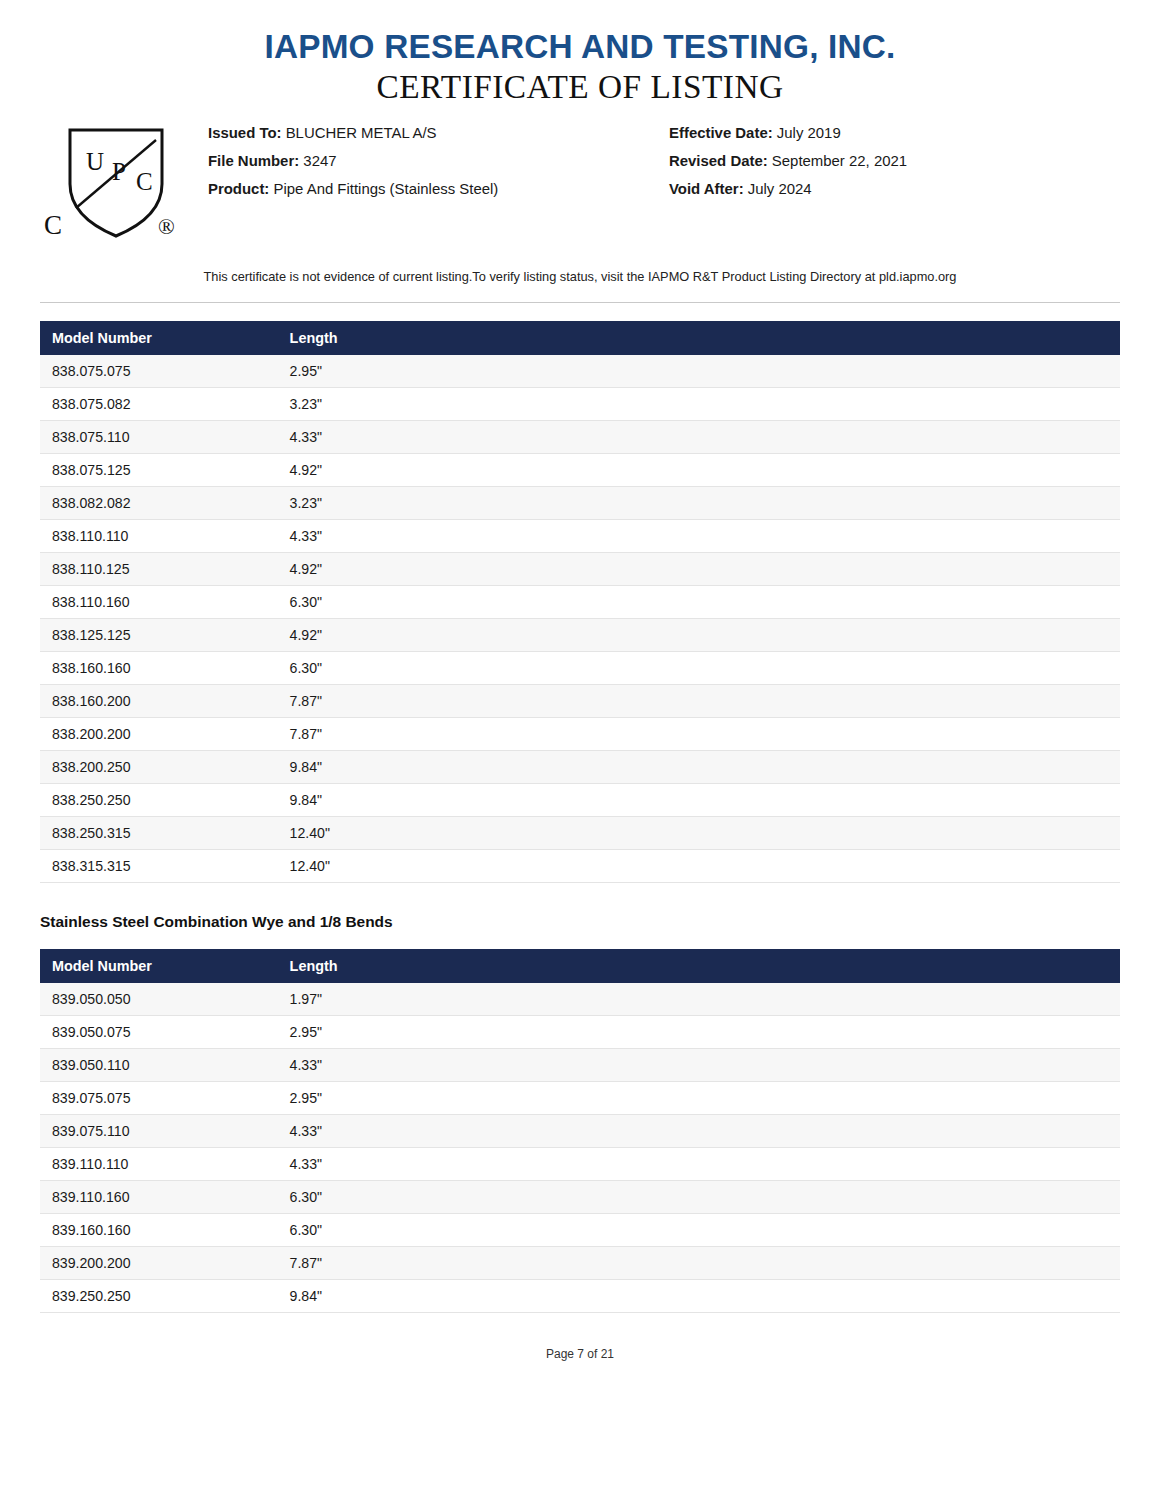IAPMO RESEARCH AND TESTING, INC.
CERTIFICATE OF LISTING
U P C C ®
Issued To: BLUCHER METAL A/S
Effective Date: July 2019
File Number: 3247
Revised Date: September 22, 2021
Product: Pipe And Fittings (Stainless Steel)
Void After: July 2024
This certificate is not evidence of current listing.To verify listing status, visit the IAPMO R&T Product Listing Directory at pld.iapmo.org
| Model Number | Length |
| --- | --- |
| 838.075.075 | 2.95" |
| 838.075.082 | 3.23" |
| 838.075.110 | 4.33" |
| 838.075.125 | 4.92" |
| 838.082.082 | 3.23" |
| 838.110.110 | 4.33" |
| 838.110.125 | 4.92" |
| 838.110.160 | 6.30" |
| 838.125.125 | 4.92" |
| 838.160.160 | 6.30" |
| 838.160.200 | 7.87" |
| 838.200.200 | 7.87" |
| 838.200.250 | 9.84" |
| 838.250.250 | 9.84" |
| 838.250.315 | 12.40" |
| 838.315.315 | 12.40" |
Stainless Steel Combination Wye and 1/8 Bends
| Model Number | Length |
| --- | --- |
| 839.050.050 | 1.97" |
| 839.050.075 | 2.95" |
| 839.050.110 | 4.33" |
| 839.075.075 | 2.95" |
| 839.075.110 | 4.33" |
| 839.110.110 | 4.33" |
| 839.110.160 | 6.30" |
| 839.160.160 | 6.30" |
| 839.200.200 | 7.87" |
| 839.250.250 | 9.84" |
Page 7 of 21